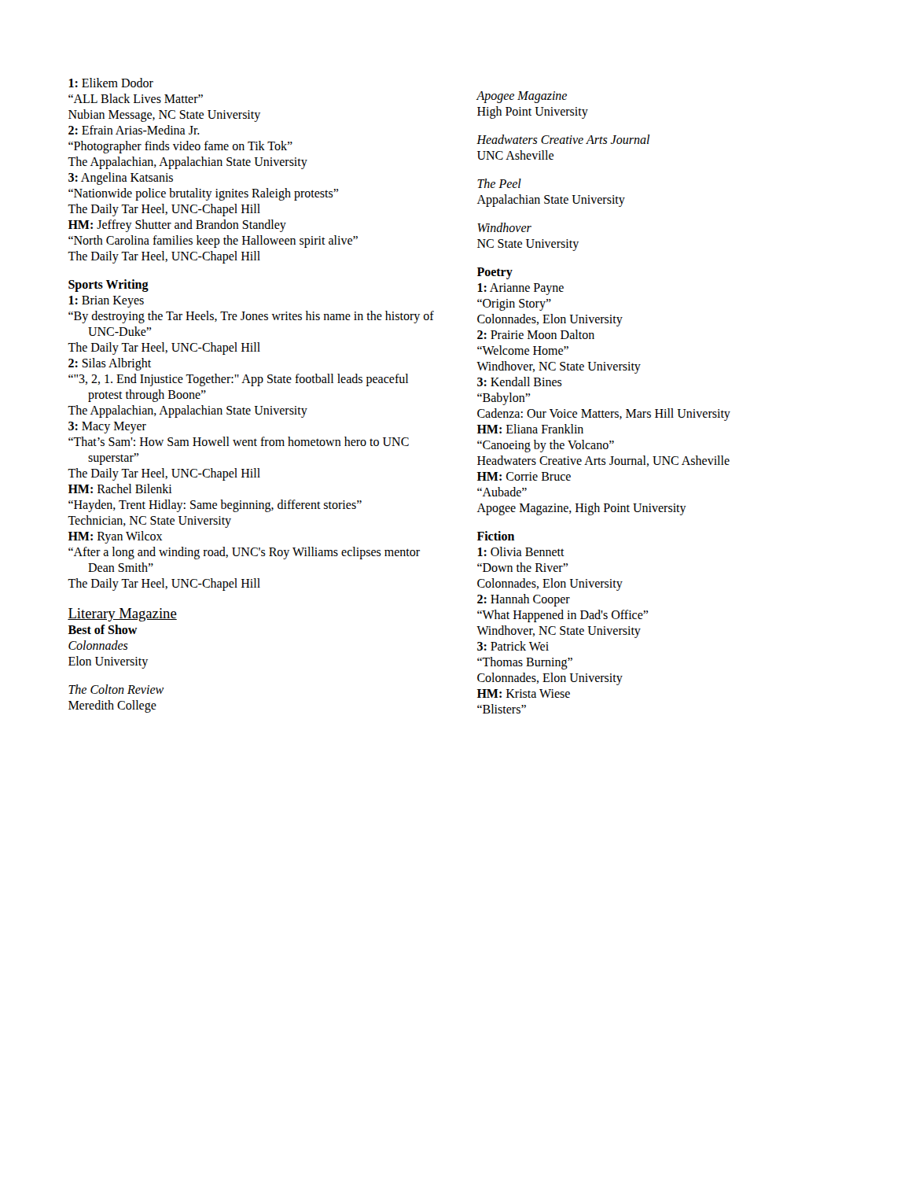1: Elikem Dodor
“ALL Black Lives Matter”
Nubian Message, NC State University
2: Efrain Arias-Medina Jr.
“Photographer finds video fame on Tik Tok”
The Appalachian, Appalachian State University
3: Angelina Katsanis
“Nationwide police brutality ignites Raleigh protests”
The Daily Tar Heel, UNC-Chapel Hill
HM: Jeffrey Shutter and Brandon Standley
“North Carolina families keep the Halloween spirit alive”
The Daily Tar Heel, UNC-Chapel Hill
Sports Writing
1: Brian Keyes
“By destroying the Tar Heels, Tre Jones writes his name in the history of UNC-Duke”
The Daily Tar Heel, UNC-Chapel Hill
2: Silas Albright
“"3, 2, 1. End Injustice Together:" App State football leads peaceful protest through Boone”
The Appalachian, Appalachian State University
3: Macy Meyer
“That’s Sam': How Sam Howell went from hometown hero to UNC superstar”
The Daily Tar Heel, UNC-Chapel Hill
HM: Rachel Bilenki
“Hayden, Trent Hidlay: Same beginning, different stories”
Technician, NC State University
HM: Ryan Wilcox
“After a long and winding road, UNC's Roy Williams eclipses mentor Dean Smith”
The Daily Tar Heel, UNC-Chapel Hill
Literary Magazine
Best of Show
Colonnades
Elon University
The Colton Review
Meredith College
Apogee Magazine
High Point University
Headwaters Creative Arts Journal
UNC Asheville
The Peel
Appalachian State University
Windhover
NC State University
Poetry
1: Arianne Payne
“Origin Story”
Colonnades, Elon University
2: Prairie Moon Dalton
“Welcome Home”
Windhover, NC State University
3: Kendall Bines
“Babylon”
Cadenza: Our Voice Matters, Mars Hill University
HM: Eliana Franklin
“Canoeing by the Volcano”
Headwaters Creative Arts Journal, UNC Asheville
HM: Corrie Bruce
“Aubade”
Apogee Magazine, High Point University
Fiction
1: Olivia Bennett
“Down the River”
Colonnades, Elon University
2: Hannah Cooper
“What Happened in Dad's Office”
Windhover, NC State University
3: Patrick Wei
“Thomas Burning”
Colonnades, Elon University
HM: Krista Wiese
“Blisters”